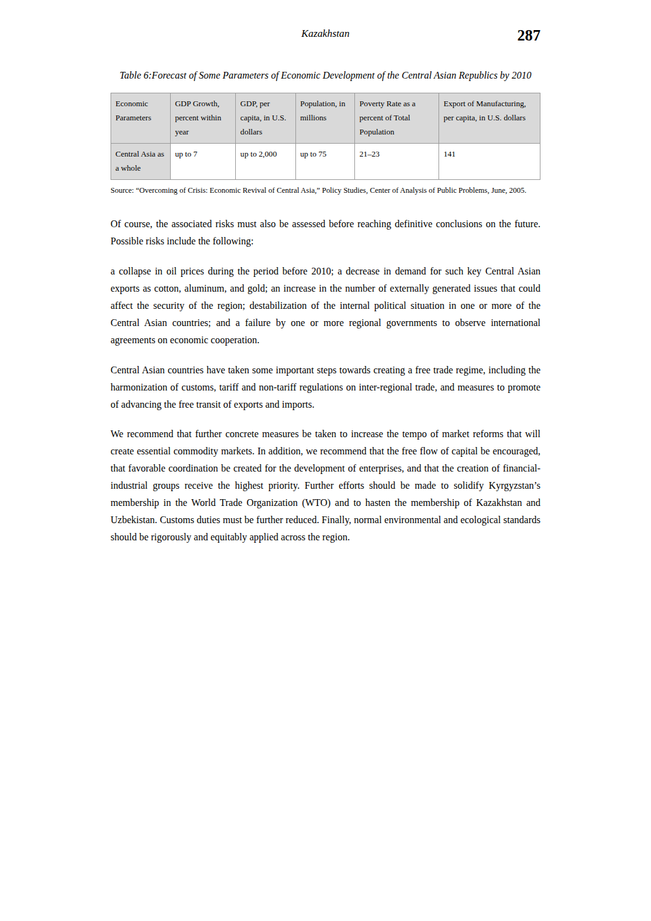Kazakhstan 287
Table 6:Forecast of Some Parameters of Economic Development of the Central Asian Republics by 2010
| Economic Parameters | GDP Growth, percent within year | GDP, per capita, in U.S. dollars | Population, in millions | Poverty Rate as a percent of Total Population | Export of Manufacturing, per capita, in U.S. dollars |
| --- | --- | --- | --- | --- | --- |
| Central Asia as a whole | up to 7 | up to 2,000 | up to 75 | 21–23 | 141 |
Source: “Overcoming of Crisis: Economic Revival of Central Asia,” Policy Studies, Center of Analysis of Public Problems, June, 2005.
Of course, the associated risks must also be assessed before reaching definitive conclusions on the future. Possible risks include the following:
a collapse in oil prices during the period before 2010; a decrease in demand for such key Central Asian exports as cotton, aluminum, and gold; an increase in the number of externally generated issues that could affect the security of the region; destabilization of the internal political situation in one or more of the Central Asian countries; and a failure by one or more regional governments to observe international agreements on economic cooperation.
Central Asian countries have taken some important steps towards creating a free trade regime, including the harmonization of customs, tariff and non-tariff regulations on inter-regional trade, and measures to promote of advancing the free transit of exports and imports.
We recommend that further concrete measures be taken to increase the tempo of market reforms that will create essential commodity markets. In addition, we recommend that the free flow of capital be encouraged, that favorable coordination be created for the development of enterprises, and that the creation of financial-industrial groups receive the highest priority. Further efforts should be made to solidify Kyrgyzstan’s membership in the World Trade Organization (WTO) and to hasten the membership of Kazakhstan and Uzbekistan. Customs duties must be further reduced. Finally, normal environmental and ecological standards should be rigorously and equitably applied across the region.